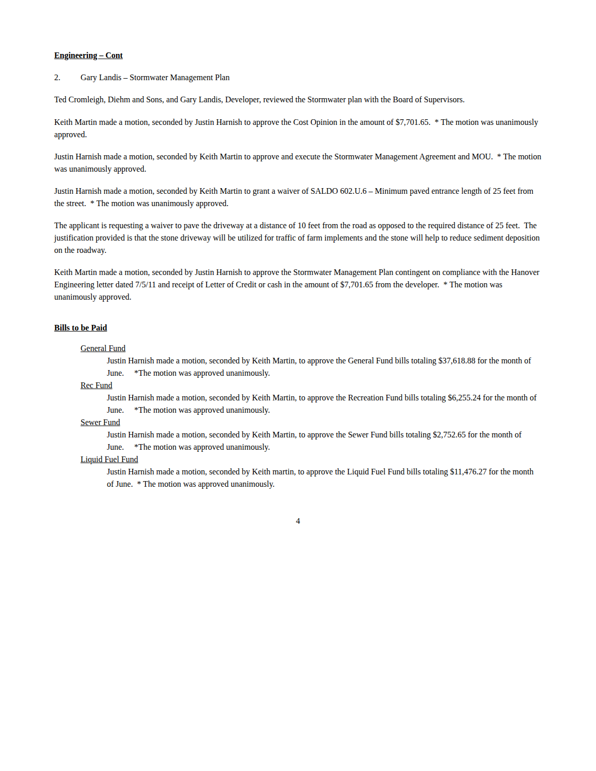Engineering – Cont
2. Gary Landis – Stormwater Management Plan
Ted Cromleigh, Diehm and Sons, and Gary Landis, Developer, reviewed the Stormwater plan with the Board of Supervisors.
Keith Martin made a motion, seconded by Justin Harnish to approve the Cost Opinion in the amount of $7,701.65. * The motion was unanimously approved.
Justin Harnish made a motion, seconded by Keith Martin to approve and execute the Stormwater Management Agreement and MOU. * The motion was unanimously approved.
Justin Harnish made a motion, seconded by Keith Martin to grant a waiver of SALDO 602.U.6 – Minimum paved entrance length of 25 feet from the street. * The motion was unanimously approved.
The applicant is requesting a waiver to pave the driveway at a distance of 10 feet from the road as opposed to the required distance of 25 feet. The justification provided is that the stone driveway will be utilized for traffic of farm implements and the stone will help to reduce sediment deposition on the roadway.
Keith Martin made a motion, seconded by Justin Harnish to approve the Stormwater Management Plan contingent on compliance with the Hanover Engineering letter dated 7/5/11 and receipt of Letter of Credit or cash in the amount of $7,701.65 from the developer. * The motion was unanimously approved.
Bills to be Paid
General Fund
Justin Harnish made a motion, seconded by Keith Martin, to approve the General Fund bills totaling $37,618.88 for the month of June. *The motion was approved unanimously.
Rec Fund
Justin Harnish made a motion, seconded by Keith Martin, to approve the Recreation Fund bills totaling $6,255.24 for the month of June. *The motion was approved unanimously.
Sewer Fund
Justin Harnish made a motion, seconded by Keith Martin, to approve the Sewer Fund bills totaling $2,752.65 for the month of June. *The motion was approved unanimously.
Liquid Fuel Fund
Justin Harnish made a motion, seconded by Keith martin, to approve the Liquid Fuel Fund bills totaling $11,476.27 for the month of June. * The motion was approved unanimously.
4